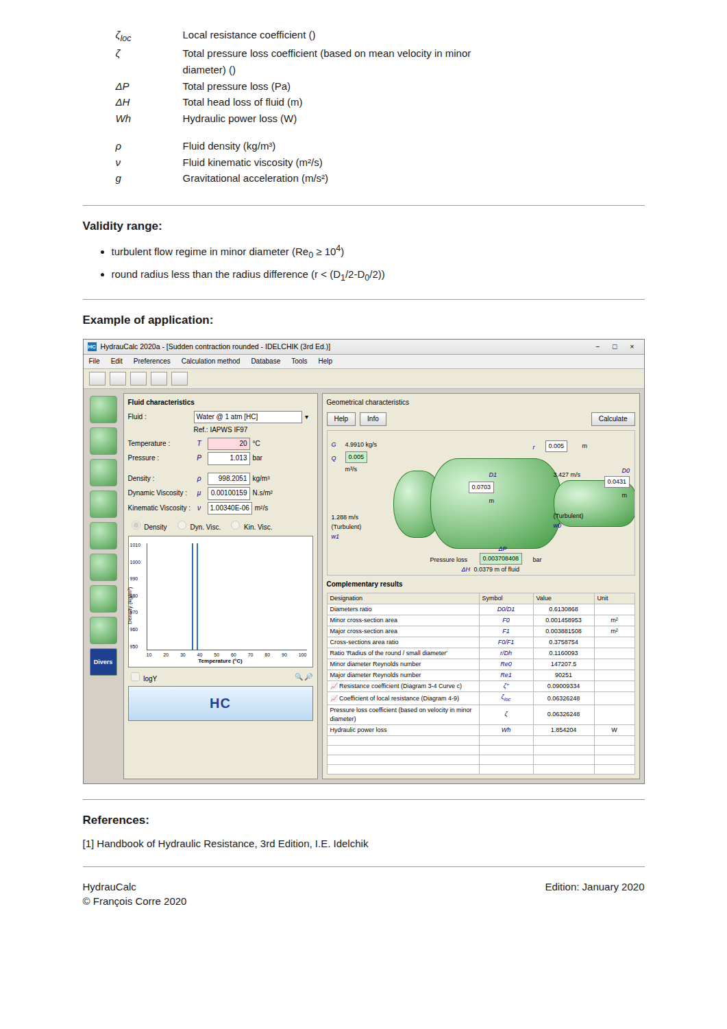ζloc
Local resistance coefficient ()
ζ
Total pressure loss coefficient (based on mean velocity in minor
diameter) ()
ΔP
Total pressure loss (Pa)
ΔH
Total head loss of fluid (m)
Wh
Hydraulic power loss (W)
ρ
Fluid density (kg/m³)
ν
Fluid kinematic viscosity (m²/s)
g
Gravitational acceleration (m/s²)
Validity range:
turbulent flow regime in minor diameter (Re0 ≥ 104)
round radius less than the radius difference (r < (D1/2-D0/2))
Example of application:
HC HydrauCalc 2020a - [Sudden contraction rounded - IDELCHIK (3rd Ed.)] − □ ×
File Edit Preferences Calculation method Database Tools Help
Divers
Fluid characteristics
Fluid : Water @ 1 atm [HC] ▾
Ref.: IAPWS IF97
Temperature : T 20°C
Pressure : P 1.013 bar
Density : ρ 998.2051 kg/m³
Dynamic Viscosity : μ 0.00100159 N.s/m²
Kinematic Viscosity : ν 1.00340E-06 m²/s
Density Dyn. Visc. Kin. Visc.
Density (kg/m³)
10101000990 980970960950
1020304050 60708090100
Temperature (°C)
logY 🔍 🔎
HC
Geometrical characteristics
Help Info Calculate
G 4.9910 kg/s Q 0.005 m³/s 1.288 m/s (Turbulent) w1
r 0.005 m D1 0.0703 m D0 0.0431 m 3.427 m/s (Turbulent) w0 ΔP Pressure loss 0.003708408 bar ΔH 0.0379 m of fluid
Complementary results
| Designation | Symbol | Value | Unit |
| --- | --- | --- | --- |
| Diameters ratio | D0/D1 | 0.6130868 | |
| Minor cross-section area | F0 | 0.001458953 | m² |
| Major cross-section area | F1 | 0.003881508 | m² |
| Cross-sections area ratio | F0/F1 | 0.3758754 | |
| Ratio 'Radius of the round / small diameter' | r/Dh | 0.1160093 | |
| Minor diameter Reynolds number | Re0 | 147207.5 | |
| Major diameter Reynolds number | Re1 | 90251 | |
| 📈 Resistance coefficient (Diagram 3-4 Curve c) | ζ" | 0.09009334 | |
| 📈 Coefficient of local resistance (Diagram 4-9) | ζ loc | 0.06326248 | |
| Pressure loss coefficient (based on velocity in minor diameter) | ζ | 0.06326248 | |
| Hydraulic power loss | Wh | 1.854204 | W |
References:
[1] Handbook of Hydraulic Resistance, 3rd Edition, I.E. Idelchik
HydrauCalc
© François Corre 2020
Edition: January 2020